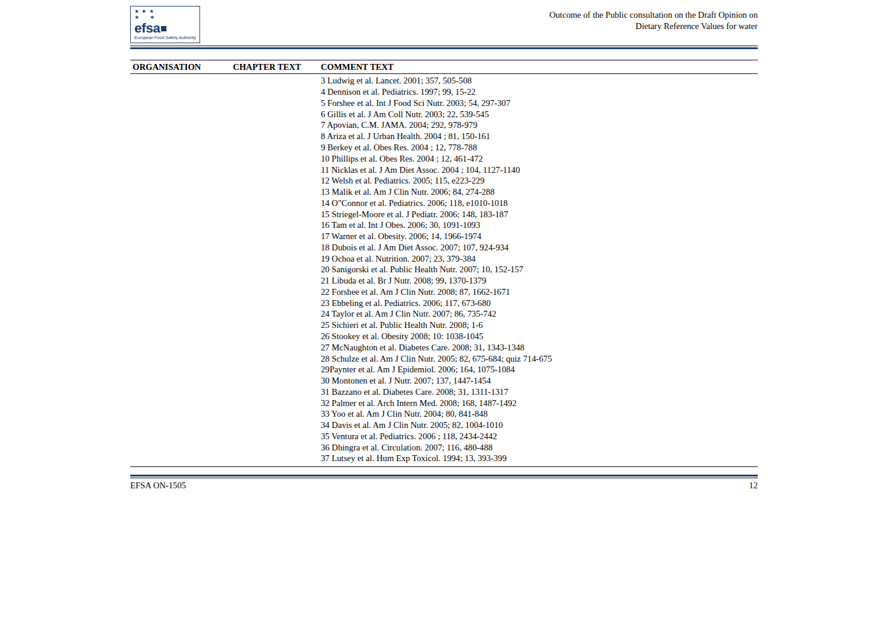★ ★ ★
★ ★
efsa
European Food Safety Authority
Outcome of the Public consultation on the Draft Opinion on
Dietary Reference Values for water
| ORGANISATION | CHAPTER TEXT | COMMENT TEXT |
| --- | --- | --- |
| | | 3 Ludwig et al. Lancet. 2001; 357, 505-508 4 Dennison et al. Pediatrics. 1997; 99, 15-22 5 Forshee et al. Int J Food Sci Nutr. 2003; 54, 297-307 6 Gillis et al. J Am Coll Nutr. 2003; 22, 539-545 7 Apovian, C.M. JAMA. 2004; 292, 978-979 8 Ariza et al. J Urban Health. 2004 ; 81, 150-161 9 Berkey et al. Obes Res. 2004 ; 12, 778-788 10 Phillips et al. Obes Res. 2004 ; 12, 461-472 11 Nicklas et al. J Am Diet Assoc. 2004 ; 104, 1127-1140 12 Welsh et al. Pediatrics. 2005; 115, e223-229 13 Malik et al. Am J Clin Nutr. 2006; 84, 274-288 14 O"Connor et al. Pediatrics. 2006; 118, e1010-1018 15 Striegel-Moore et al. J Pediatr. 2006; 148, 183-187 16 Tam et al. Int J Obes. 2006; 30, 1091-1093 17 Warner et al. Obesity. 2006; 14, 1966-1974 18 Dubois et al. J Am Diet Assoc. 2007; 107, 924-934 19 Ochoa et al. Nutrition. 2007; 23, 379-384 20 Sanigorski et al. Public Health Nutr. 2007; 10, 152-157 21 Libuda et al. Br J Nutr. 2008; 99, 1370-1379 22 Forshee et al. Am J Clin Nutr. 2008; 87, 1662-1671 23 Ebbeling et al. Pediatrics. 2006; 117, 673-680 24 Taylor et al. Am J Clin Nutr. 2007; 86, 735-742 25 Sichieri et al. Public Health Nutr. 2008; 1-6 26 Stookey et al. Obesity 2008; 10: 1038-1045 27 McNaughton et al. Diabetes Care. 2008; 31, 1343-1348 28 Schulze et al. Am J Clin Nutr. 2005; 82, 675-684; quiz 714-675 29Paynter et al. Am J Epidemiol. 2006; 164, 1075-1084 30 Montonen et al. J Nutr. 2007; 137, 1447-1454 31 Bazzano et al. Diabetes Care. 2008; 31, 1311-1317 32 Palmer et al. Arch Intern Med. 2008; 168, 1487-1492 33 Yoo et al. Am J Clin Nutr. 2004; 80, 841-848 34 Davis et al. Am J Clin Nutr. 2005; 82, 1004-1010 35 Ventura et al. Pediatrics. 2006 ; 118, 2434-2442 36 Dhingra et al. Circulation. 2007; 116, 480-488 37 Lutsey et al. Hum Exp Toxicol. 1994; 13, 393-399 |
EFSA ON-1505
12